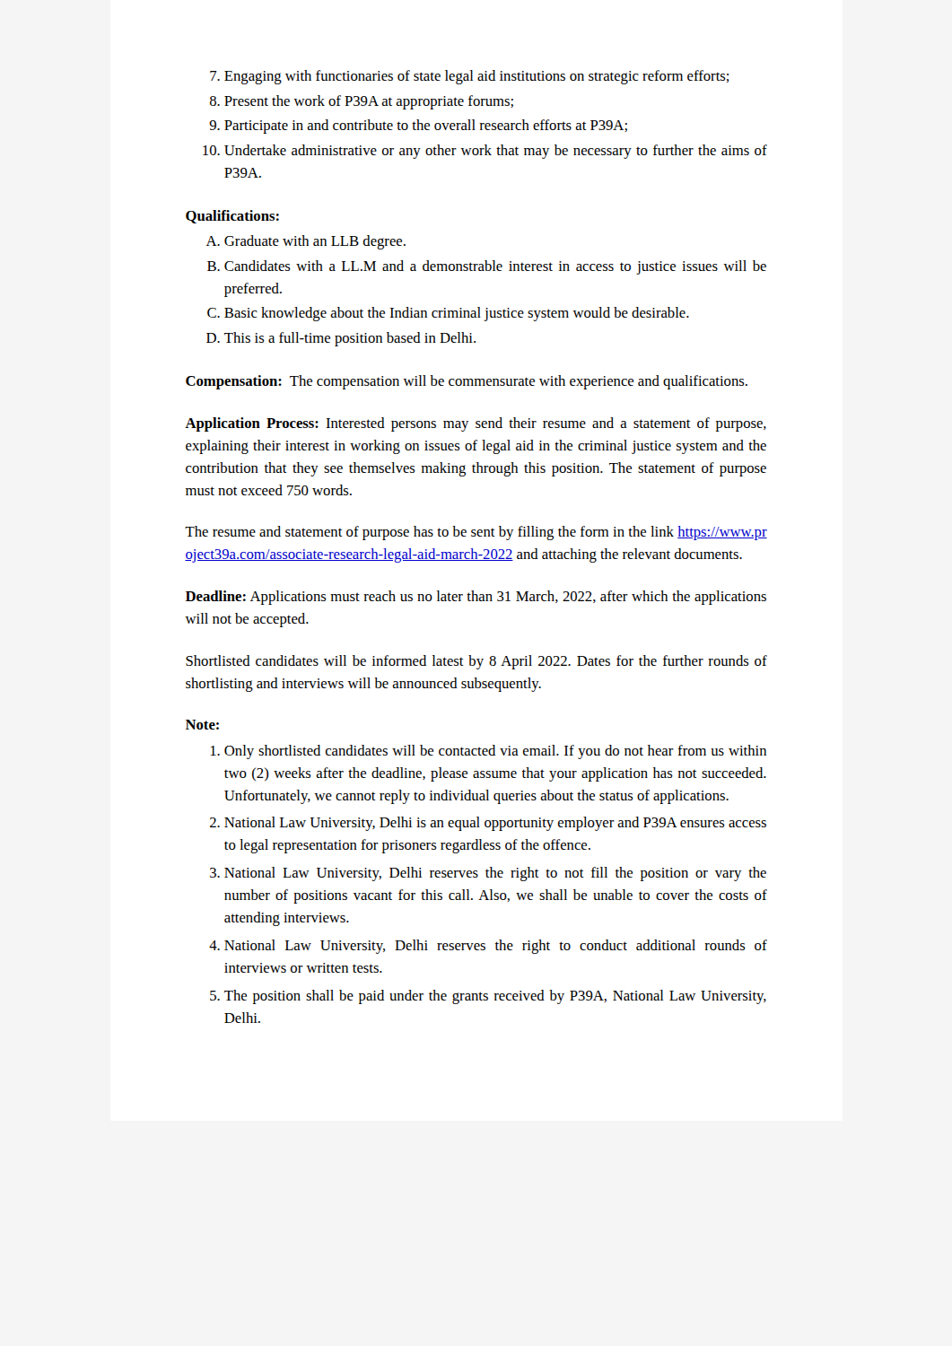Engaging with functionaries of state legal aid institutions on strategic reform efforts;
Present the work of P39A at appropriate forums;
Participate in and contribute to the overall research efforts at P39A;
Undertake administrative or any other work that may be necessary to further the aims of P39A.
Qualifications:
Graduate with an LLB degree.
Candidates with a LL.M and a demonstrable interest in access to justice issues will be preferred.
Basic knowledge about the Indian criminal justice system would be desirable.
This is a full-time position based in Delhi.
Compensation: The compensation will be commensurate with experience and qualifications.
Application Process: Interested persons may send their resume and a statement of purpose, explaining their interest in working on issues of legal aid in the criminal justice system and the contribution that they see themselves making through this position. The statement of purpose must not exceed 750 words.
The resume and statement of purpose has to be sent by filling the form in the link https://www.project39a.com/associate-research-legal-aid-march-2022 and attaching the relevant documents.
Deadline: Applications must reach us no later than 31 March, 2022, after which the applications will not be accepted.
Shortlisted candidates will be informed latest by 8 April 2022. Dates for the further rounds of shortlisting and interviews will be announced subsequently.
Note:
Only shortlisted candidates will be contacted via email. If you do not hear from us within two (2) weeks after the deadline, please assume that your application has not succeeded. Unfortunately, we cannot reply to individual queries about the status of applications.
National Law University, Delhi is an equal opportunity employer and P39A ensures access to legal representation for prisoners regardless of the offence.
National Law University, Delhi reserves the right to not fill the position or vary the number of positions vacant for this call. Also, we shall be unable to cover the costs of attending interviews.
National Law University, Delhi reserves the right to conduct additional rounds of interviews or written tests.
The position shall be paid under the grants received by P39A, National Law University, Delhi.